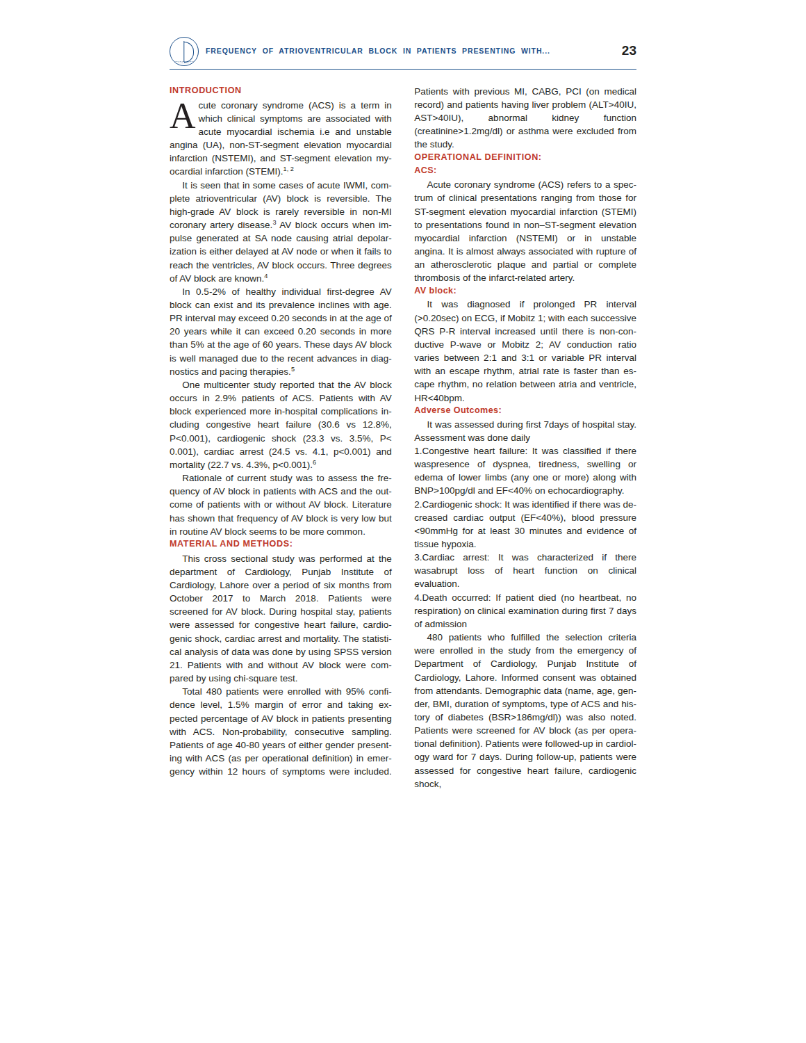PUNJAB INSTITUTE OF CARDIOLOGY
Frequency of Atrioventricular Block in Patients Presenting with...
23
Introduction
Acute coronary syndrome (ACS) is a term in which clinical symptoms are associated with acute myocardial ischemia i.e and unstable angina (UA), non-ST-segment elevation myocardial infarction (NSTEMI), and ST-segment elevation myocardial infarction (STEMI).1, 2
It is seen that in some cases of acute IWMI, complete atrioventricular (AV) block is reversible. The high-grade AV block is rarely reversible in non-MI coronary artery disease.3 AV block occurs when impulse generated at SA node causing atrial depolarization is either delayed at AV node or when it fails to reach the ventricles, AV block occurs. Three degrees of AV block are known.4
In 0.5-2% of healthy individual first-degree AV block can exist and its prevalence inclines with age. PR interval may exceed 0.20 seconds in at the age of 20 years while it can exceed 0.20 seconds in more than 5% at the age of 60 years. These days AV block is well managed due to the recent advances in diagnostics and pacing therapies.5
One multicenter study reported that the AV block occurs in 2.9% patients of ACS. Patients with AV block experienced more in-hospital complications including congestive heart failure (30.6 vs 12.8%, P<0.001), cardiogenic shock (23.3 vs. 3.5%, P< 0.001), cardiac arrest (24.5 vs. 4.1, p<0.001) and mortality (22.7 vs. 4.3%, p<0.001).6
Rationale of current study was to assess the frequency of AV block in patients with ACS and the outcome of patients with or without AV block. Literature has shown that frequency of AV block is very low but in routine AV block seems to be more common.
Material and Methods:
This cross sectional study was performed at the department of Cardiology, Punjab Institute of Cardiology, Lahore over a period of six months from October 2017 to March 2018. Patients were screened for AV block. During hospital stay, patients were assessed for congestive heart failure, cardiogenic shock, cardiac arrest and mortality. The statistical analysis of data was done by using SPSS version 21. Patients with and without AV block were compared by using chi-square test.
Total 480 patients were enrolled with 95% confidence level, 1.5% margin of error and taking expected percentage of AV block in patients presenting with ACS. Non-probability, consecutive sampling. Patients of age 40-80 years of either gender presenting with ACS (as per operational definition) in emergency within 12 hours of symptoms were included. Patients with previous MI, CABG, PCI (on medical record) and patients having liver problem (ALT>40IU, AST>40IU), abnormal kidney function (creatinine>1.2mg/dl) or asthma were excluded from the study.
Operational Definition:
ACS:
Acute coronary syndrome (ACS) refers to a spectrum of clinical presentations ranging from those for ST-segment elevation myocardial infarction (STEMI) to presentations found in non–ST-segment elevation myocardial infarction (NSTEMI) or in unstable angina. It is almost always associated with rupture of an atherosclerotic plaque and partial or complete thrombosis of the infarct-related artery.
AV block:
It was diagnosed if prolonged PR interval (>0.20sec) on ECG, if Mobitz 1; with each successive QRS P-R interval increased until there is non-conductive P-wave or Mobitz 2; AV conduction ratio varies between 2:1 and 3:1 or variable PR interval with an escape rhythm, atrial rate is faster than escape rhythm, no relation between atria and ventricle, HR<40bpm.
Adverse Outcomes:
It was assessed during first 7days of hospital stay. Assessment was done daily
1.Congestive heart failure: It was classified if there waspresence of dyspnea, tiredness, swelling or edema of lower limbs (any one or more) along with BNP>100pg/dl and EF<40% on echocardiography.
2.Cardiogenic shock: It was identified if there was decreased cardiac output (EF<40%), blood pressure <90mmHg for at least 30 minutes and evidence of tissue hypoxia.
3.Cardiac arrest: It was characterized if there wasabrupt loss of heart function on clinical evaluation.
4.Death occurred: If patient died (no heartbeat, no respiration) on clinical examination during first 7 days of admission
480 patients who fulfilled the selection criteria were enrolled in the study from the emergency of Department of Cardiology, Punjab Institute of Cardiology, Lahore. Informed consent was obtained from attendants. Demographic data (name, age, gender, BMI, duration of symptoms, type of ACS and history of diabetes (BSR>186mg/dl)) was also noted. Patients were screened for AV block (as per operational definition). Patients were followed-up in cardiology ward for 7 days. During follow-up, patients were assessed for congestive heart failure, cardiogenic shock,